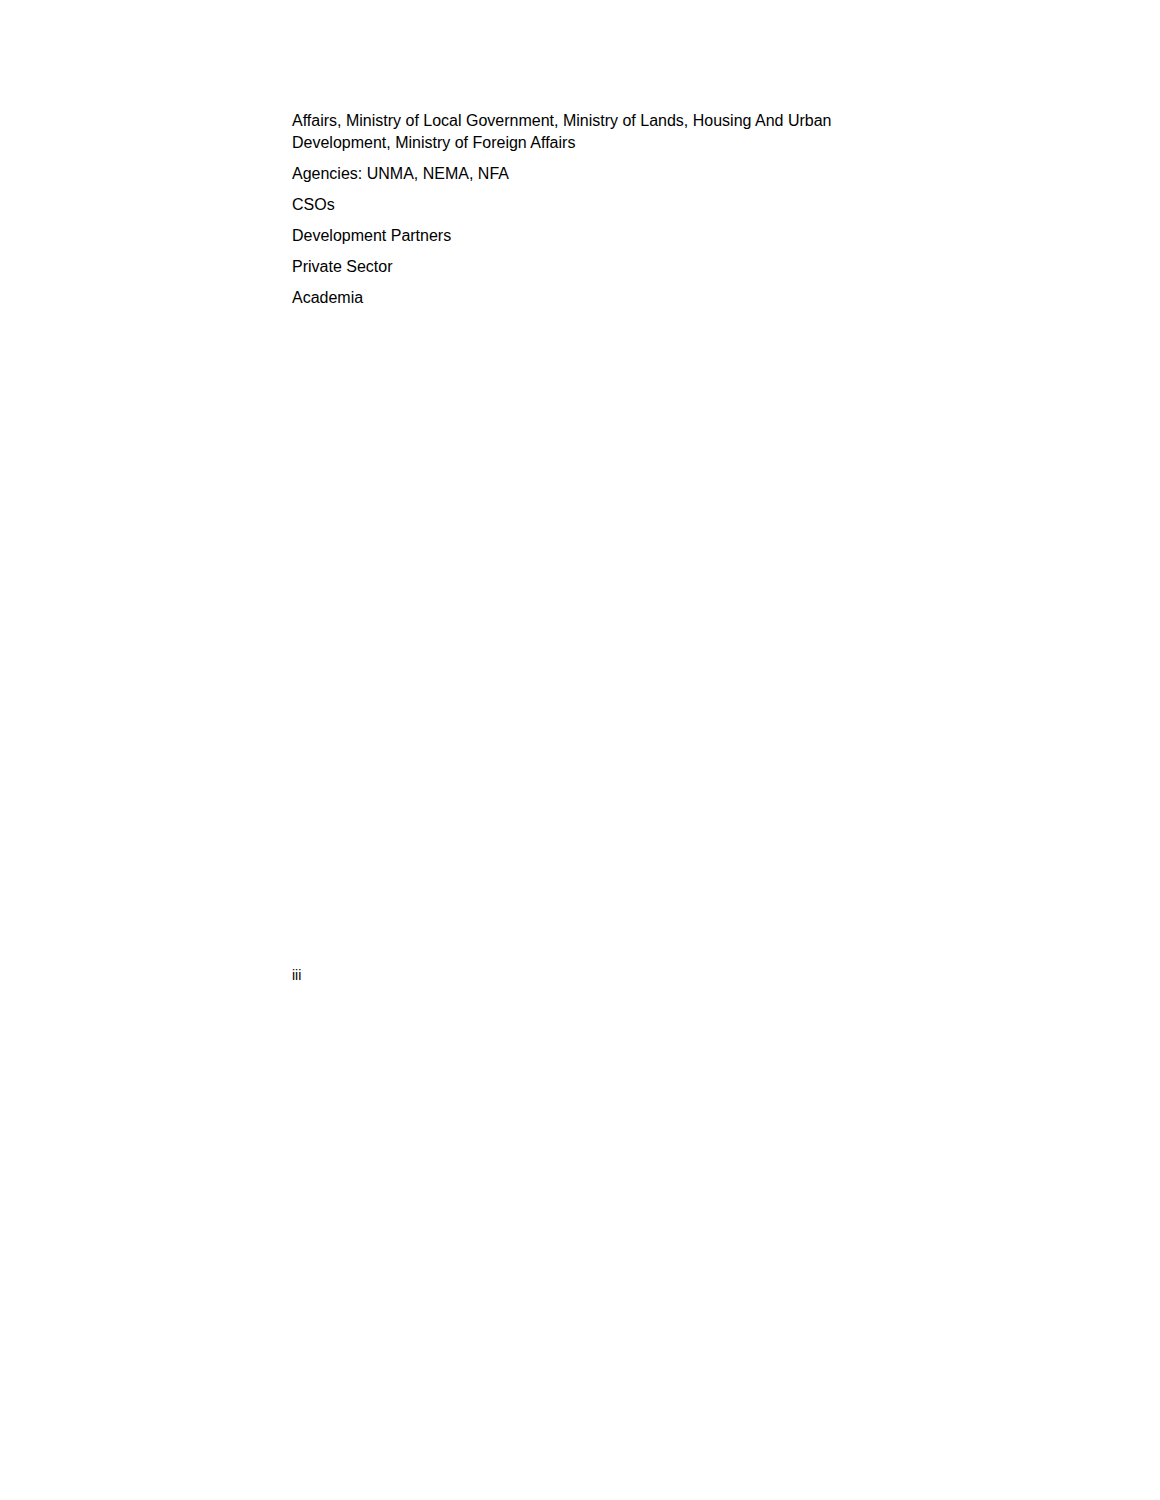Affairs, Ministry of Local Government, Ministry of Lands, Housing And Urban Development, Ministry of Foreign Affairs
Agencies: UNMA, NEMA, NFA
CSOs
Development Partners
Private Sector
Academia
iii